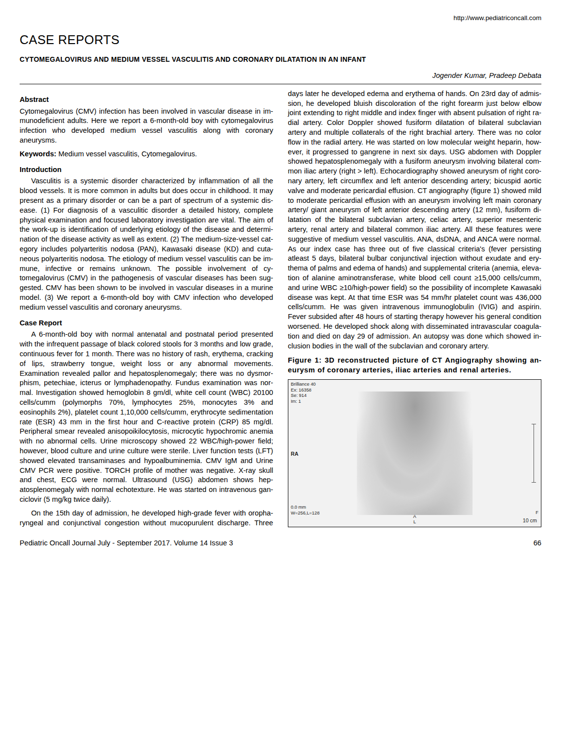http://www.pediatriconcall.com
CASE REPORTS
CYTOMEGALOVIRUS AND MEDIUM VESSEL VASCULITIS AND CORONARY DILATATION IN AN INFANT
Jogender Kumar, Pradeep Debata
Abstract
Cytomegalovirus (CMV) infection has been involved in vascular disease in immunodeficient adults. Here we report a 6-month-old boy with cytomegalovirus infection who developed medium vessel vasculitis along with coronary aneurysms.
Keywords: Medium vessel vasculitis, Cytomegalovirus.
Introduction
Vasculitis is a systemic disorder characterized by inflammation of all the blood vessels. It is more common in adults but does occur in childhood. It may present as a primary disorder or can be a part of spectrum of a systemic disease. (1) For diagnosis of a vasculitic disorder a detailed history, complete physical examination and focused laboratory investigation are vital. The aim of the work-up is identification of underlying etiology of the disease and determination of the disease activity as well as extent. (2) The medium-size-vessel category includes polyarteritis nodosa (PAN), Kawasaki disease (KD) and cutaneous polyarteritis nodosa. The etiology of medium vessel vasculitis can be immune, infective or remains unknown. The possible involvement of cytomegalovirus (CMV) in the pathogenesis of vascular diseases has been suggested. CMV has been shown to be involved in vascular diseases in a murine model. (3) We report a 6-month-old boy with CMV infection who developed medium vessel vasculitis and coronary aneurysms.
Case Report
A 6-month-old boy with normal antenatal and postnatal period presented with the infrequent passage of black colored stools for 3 months and low grade, continuous fever for 1 month. There was no history of rash, erythema, cracking of lips, strawberry tongue, weight loss or any abnormal movements. Examination revealed pallor and hepatosplenomegaly; there was no dysmorphism, petechiae, icterus or lymphadenopathy. Fundus examination was normal. Investigation showed hemoglobin 8 gm/dl, white cell count (WBC) 20100 cells/cumm (polymorphs 70%, lymphocytes 25%, monocytes 3% and eosinophils 2%), platelet count 1,10,000 cells/cumm, erythrocyte sedimentation rate (ESR) 43 mm in the first hour and C-reactive protein (CRP) 85 mg/dl. Peripheral smear revealed anisopoikilocytosis, microcytic hypochromic anemia with no abnormal cells. Urine microscopy showed 22 WBC/high-power field; however, blood culture and urine culture were sterile. Liver function tests (LFT) showed elevated transaminases and hypoalbuminemia. CMV IgM and Urine CMV PCR were positive. TORCH profile of mother was negative. X-ray skull and chest, ECG were normal. Ultrasound (USG) abdomen shows hepatosplenomegaly with normal echotexture. He was started on intravenous ganciclovir (5 mg/kg twice daily).
On the 15th day of admission, he developed high-grade fever with oropharyngeal and conjunctival congestion without mucopurulent discharge. Three days later he developed edema and erythema of hands. On 23rd day of admission, he developed bluish discoloration of the right forearm just below elbow joint extending to right middle and index finger with absent pulsation of right radial artery. Color Doppler showed fusiform dilatation of bilateral subclavian artery and multiple collaterals of the right brachial artery. There was no color flow in the radial artery. He was started on low molecular weight heparin, however, it progressed to gangrene in next six days. USG abdomen with Doppler showed hepatosplenomegaly with a fusiform aneurysm involving bilateral common iliac artery (right > left). Echocardiography showed aneurysm of right coronary artery, left circumflex and left anterior descending artery; bicuspid aortic valve and moderate pericardial effusion. CT angiography (figure 1) showed mild to moderate pericardial effusion with an aneurysm involving left main coronary artery/ giant aneurysm of left anterior descending artery (12 mm), fusiform dilatation of the bilateral subclavian artery, celiac artery, superior mesenteric artery, renal artery and bilateral common iliac artery. All these features were suggestive of medium vessel vasculitis. ANA, dsDNA, and ANCA were normal. As our index case has three out of five classical criteria's (fever persisting atleast 5 days, bilateral bulbar conjunctival injection without exudate and erythema of palms and edema of hands) and supplemental criteria (anemia, elevation of alanine aminotransferase, white blood cell count ≥15,000 cells/cumm, and urine WBC ≥10/high-power field) so the possibility of incomplete Kawasaki disease was kept. At that time ESR was 54 mm/hr platelet count was 436,000 cells/cumm. He was given intravenous immunoglobulin (IVIG) and aspirin. Fever subsided after 48 hours of starting therapy however his general condition worsened. He developed shock along with disseminated intravascular coagulation and died on day 29 of admission. An autopsy was done which showed inclusion bodies in the wall of the subclavian and coronary artery.
Figure 1: 3D reconstructed picture of CT Angiography showing aneurysm of coronary arteries, iliac arteries and renal arteries.
Brilliance 40
Ex: 16358
Se: 914
Im: 1
RA
0.0 mm
W=256,L=128
A
L
F
10 cm
Pediatric Oncall Journal July - September 2017. Volume 14 Issue 3
66